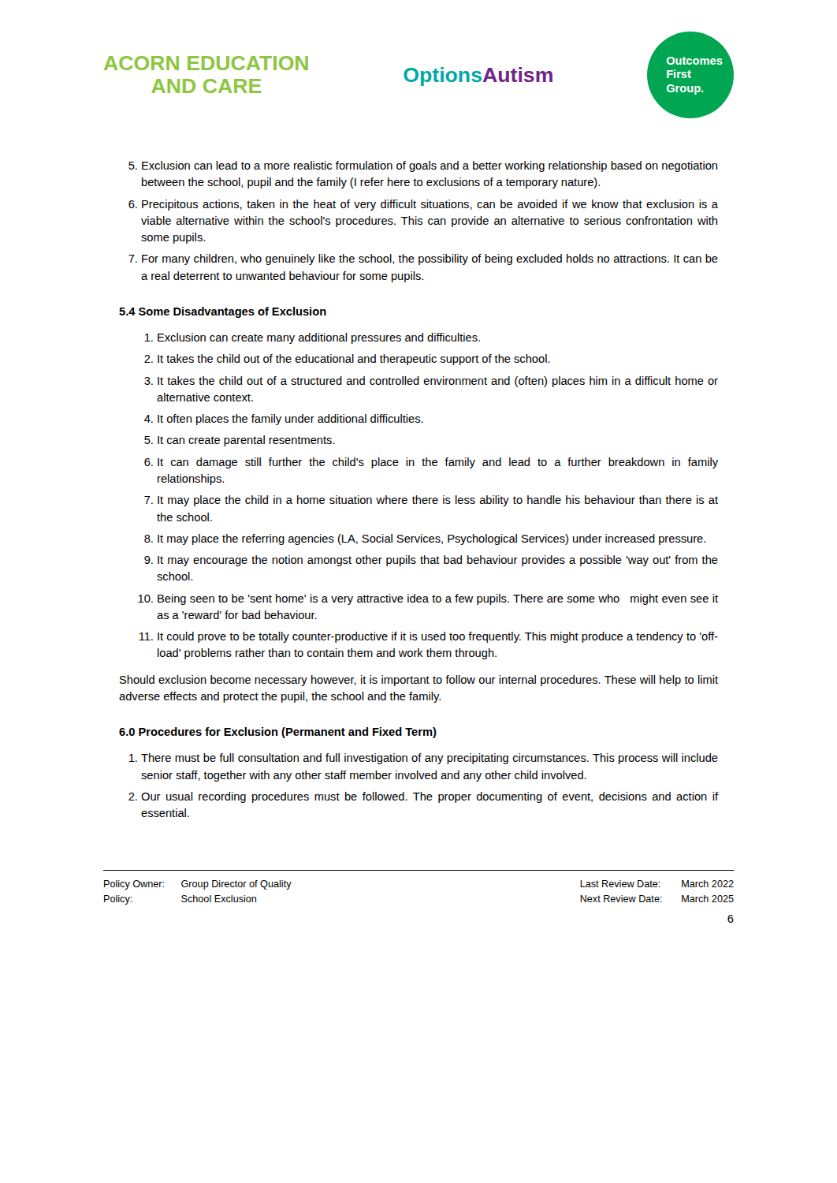ACORN EDUCATION
AND CARE
Options Autism
Outcomes
First
Group.
Exclusion can lead to a more realistic formulation of goals and a better working relationship based on negotiation between the school, pupil and the family (I refer here to exclusions of a temporary nature).
Precipitous actions, taken in the heat of very difficult situations, can be avoided if we know that exclusion is a viable alternative within the school's procedures. This can provide an alternative to serious confrontation with some pupils.
For many children, who genuinely like the school, the possibility of being excluded holds no attractions. It can be a real deterrent to unwanted behaviour for some pupils.
5.4 Some Disadvantages of Exclusion
Exclusion can create many additional pressures and difficulties.
It takes the child out of the educational and therapeutic support of the school.
It takes the child out of a structured and controlled environment and (often) places him in a difficult home or alternative context.
It often places the family under additional difficulties.
It can create parental resentments.
It can damage still further the child's place in the family and lead to a further breakdown in family relationships.
It may place the child in a home situation where there is less ability to handle his behaviour than there is at the school.
It may place the referring agencies (LA, Social Services, Psychological Services) under increased pressure.
It may encourage the notion amongst other pupils that bad behaviour provides a possible 'way out' from the school.
Being seen to be 'sent home' is a very attractive idea to a few pupils. There are some who might even see it as a 'reward' for bad behaviour.
It could prove to be totally counter-productive if it is used too frequently. This might produce a tendency to 'off-load' problems rather than to contain them and work them through.
Should exclusion become necessary however, it is important to follow our internal procedures. These will help to limit adverse effects and protect the pupil, the school and the family.
6.0 Procedures for Exclusion (Permanent and Fixed Term)
There must be full consultation and full investigation of any precipitating circumstances. This process will include senior staff, together with any other staff member involved and any other child involved.
Our usual recording procedures must be followed. The proper documenting of event, decisions and action if essential.
Policy Owner: Group Director of Quality
Policy: School Exclusion
Last Review Date: March 2022
Next Review Date: March 2025
6